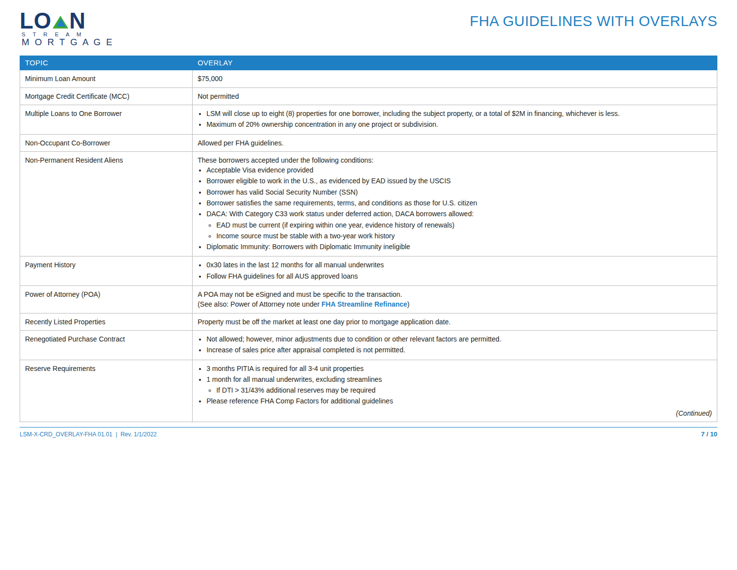LO N
S T R E A M
M O R T G A G E
FHA GUIDELINES WITH OVERLAYS
| TOPIC | OVERLAY |
| --- | --- |
| Minimum Loan Amount | $75,000 |
| Mortgage Credit Certificate (MCC) | Not permitted |
| Multiple Loans to One Borrower | LSM will close up to eight (8) properties for one borrower, including the subject property, or a total of $2M in financing, whichever is less. Maximum of 20% ownership concentration in any one project or subdivision. |
| Non-Occupant Co-Borrower | Allowed per FHA guidelines. |
| Non-Permanent Resident Aliens | These borrowers accepted under the following conditions: Acceptable Visa evidence provided Borrower eligible to work in the U.S., as evidenced by EAD issued by the USCIS Borrower has valid Social Security Number (SSN) Borrower satisfies the same requirements, terms, and conditions as those for U.S. citizen DACA: With Category C33 work status under deferred action, DACA borrowers allowed: EAD must be current (if expiring within one year, evidence history of renewals) Income source must be stable with a two-year work history Diplomatic Immunity: Borrowers with Diplomatic Immunity ineligible |
| Payment History | 0x30 lates in the last 12 months for all manual underwrites Follow FHA guidelines for all AUS approved loans |
| Power of Attorney (POA) | A POA may not be eSigned and must be specific to the transaction. (See also: Power of Attorney note under FHA Streamline Refinance ) |
| Recently Listed Properties | Property must be off the market at least one day prior to mortgage application date. |
| Renegotiated Purchase Contract | Not allowed; however, minor adjustments due to condition or other relevant factors are permitted. Increase of sales price after appraisal completed is not permitted. |
| Reserve Requirements | 3 months PITIA is required for all 3-4 unit properties 1 month for all manual underwrites, excluding streamlines If DTI > 31/43% additional reserves may be required Please reference FHA Comp Factors for additional guidelines (Continued) |
LSM-X-CRD_OVERLAY-FHA 01.01 | Rev. 1/1/2022
7 / 10